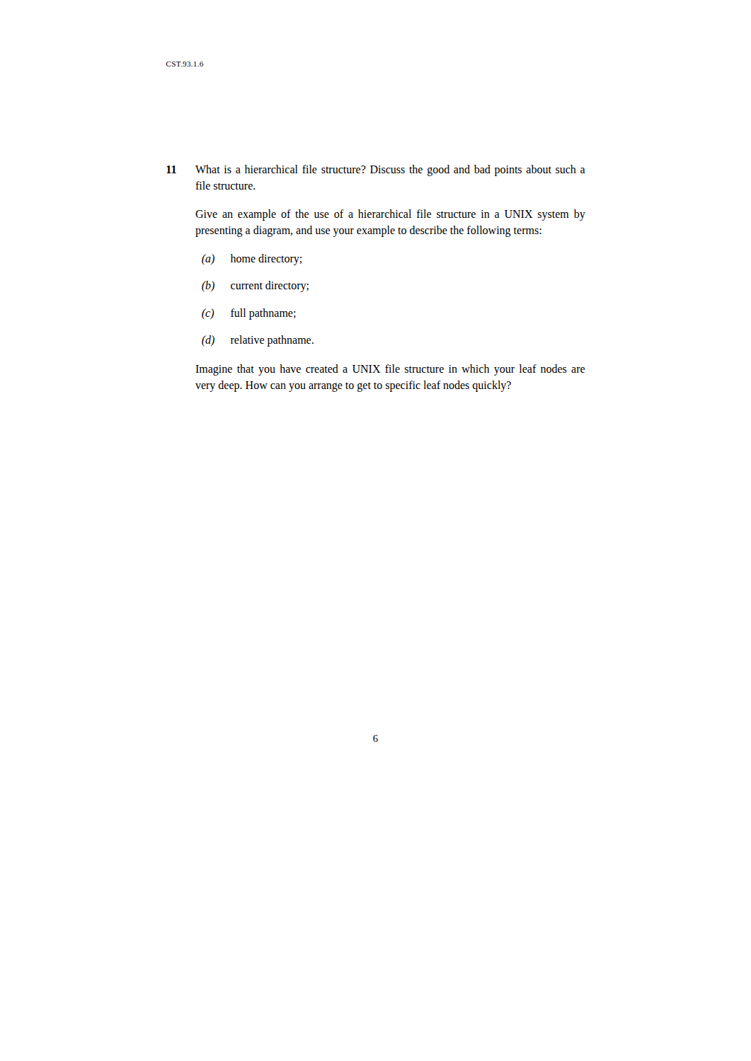CST.93.1.6
11
What is a hierarchical file structure? Discuss the good and bad points about such a file structure.
Give an example of the use of a hierarchical file structure in a UNIX system by presenting a diagram, and use your example to describe the following terms:
(a) home directory;
(b) current directory;
(c) full pathname;
(d) relative pathname.
Imagine that you have created a UNIX file structure in which your leaf nodes are very deep. How can you arrange to get to specific leaf nodes quickly?
6